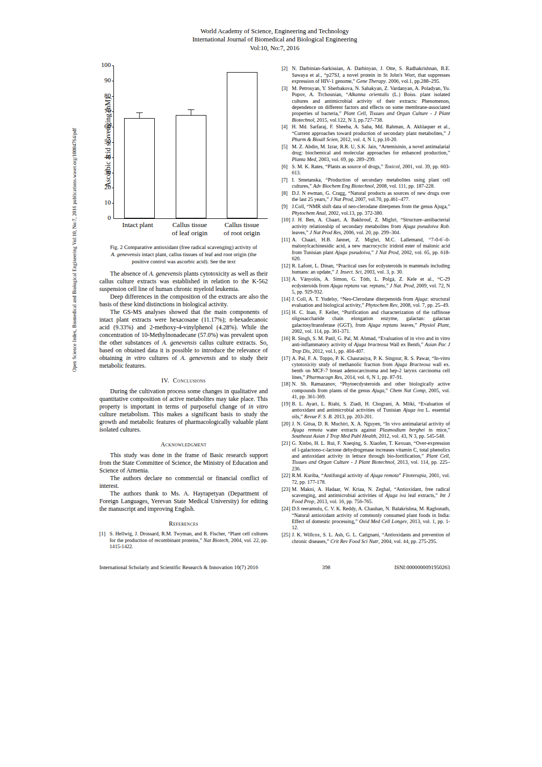World Academy of Science, Engineering and Technology
International Journal of Biomedical and Biological Engineering
Vol:10, No:7, 2016
Open Science Index, Biomedical and Biological Engineering Vol:10, No:7, 2016 publications.waset.org/10004764/pdf
Ascorbic acid scavenging (nM)
100 90 80 70 60 50 40 30 20 10 0
Intact plant
Callus tissue
of leaf origin
Callus tissue
of root origin
Fig. 2 Comparative antioxidant (free radical scavenging) activity of
A. genevensis intact plant, callus tissues of leaf and root origin (the
positive control was ascorbic acid). See the text
The absence of A. genevensis plants cytotoxicity as well as their callus culture extracts was established in relation to the K-562 suspension cell line of human chronic myeloid leukemia.
Deep differences in the composition of the extracts are also the basis of these kind distinctions in biological activity.
The GS-MS analyses showed that the main components of intact plant extracts were hexacosane (11.17%); n-hexadecanoic acid (9.33%) and 2-methoxy-4-vinylphenol (4.28%). While the concentration of 10-Methylnonadecane (57.0%) was prevalent upon the other substances of A. genevensis callus culture extracts. So, based on obtained data it is possible to introduce the relevance of obtaining in vitro cultures of A. genevensis and to study their metabolic features.
IV. Conclusions
During the cultivation process some changes in qualitative and quantitative composition of active metabolites may take place. This property is important in terms of purposeful change of in vitro culture metabolism. This makes a significant basis to study the growth and metabolic features of pharmacologically valuable plant isolated cultures.
Acknowledgment
This study was done in the frame of Basic research support from the State Committee of Science, the Ministry of Education and Science of Armenia.
The authors declare no commercial or financial conflict of interest.
The authors thank to Ms. A. Hayrapetyan (Department of Foreign Languages, Yerevan State Medical University) for editing the manuscript and improving English.
References
[1] S. Hellwig, J. Drossard, R.M. Twyman, and R. Fischer, “Plant cell cultures for the production of recombinant proteins,” Nat Biotech, 2004, vol. 22, pp. 1415-1422.
[2] N. Darbinian-Sarkissian, A. Darbinyan, J. Otte, S. Radhakrishnan, B.E. Sawaya et al., “p27SJ, a novel protein in St John's Wort, that suppresses expression of HIV-1 genome,” Gene Therapy. 2006, vol.1, pp.288–295.
[3] M. Petrosyan, Y. Sherbakova, N. Sahakyan, Z. Vardanyan, A. Poladyan, Yu. Popov, A. Trchounian, “Alkanna orientalis (L.) Boiss. plant isolated cultures and antimicrobial activity of their extracts: Phenomenon, dependence on different factors and effects on some membrane-associated properties of bacteria,” Plant Cell, Tissues and Organ Culture - J Plant Biotechnol, 2015, vol.122, N 3, pp.727-738.
[4] H. Md. Sarfaraj, F. Sheeba, A. Saba, Md. Rahman, A. Akhlaquer et al., “Current approaches toward production of secondary plant metabolites,” J Pharm & Bioall Scien, 2012, vol. 4, N 1, pp.10-20.
[5] M. Z. Abdin, M. Izrar, R.R. U, S.K. Jain, “Artemisinin, a novel antimalarial drug: biochemical and molecular approaches for enhanced production,” Planta Med, 2003, vol. 69, pp. 289–299.
[6] S. M. K. Rates, “Plants as source of drugs,” Toxicol, 2001, vol. 39, pp. 603-613.
[7] I. Smetanska, “Production of secondary metabolites using plant cell cultures,” Adv Biochem Eng Biotechnol, 2008, vol. 111, pp. 187-228.
[8] D.J. N ewman, G. Cragg, “Natural products as sources of new drugs over the last 25 years,” J Nat Prod, 2007, vol.70, pp.461–477.
[9] J.Coll, “NMR shift data of neo-clerodane diterpenes from the genus Ajuga,” Phytochem Anal, 2002, vol.13, pp. 372-380.
[10] J. H. Ben, A. Chaari, A. Bakhrouf, Z. Mighri, “Structure–antibacterial activity relationship of secondary metabolites from Ajuga pseudoiva Rob. leaves,” J Nat Prod Res, 2006, vol. 20, pp. 299–304.
[11] A. Chaari, H.B. Jannet, Z. Mighri, M.C. Lallemand, “7-0-6`-0-malonylcachinesidic acid, a new macrocyclic iridoid ester of malonic acid from Tunisian plant Ajuga pseudoiva,” J Nat Prod, 2002, vol. 65, pp. 618-620.
[12] R. Lafont, L. Dinan, “Practical uses for ecdysteroids in mammals including humans: an update,” J. Insect. Sci, 2003, vol. 3, p. 30.
[13] A. Ványolós, A. Simon, G. Tóth, L. Polgá, Z. Kele et al., “C-29 ecdysteroids from Ajuga reptans var. reptans,” J Nat. Prod, 2009, vol. 72, N 5, pp. 929-932.
[14] J. Coll, A. T. Yudelsy, “Neo-Clerodane diterpenoids from Ajuga: structural evaluation and biological activity,” Phytochem Rev, 2008, vol. 7, pp. 25–49.
[15] H. C. Inan, F. Keller, “Purification and characterization of the raffinose oligosaccharide chain elongation enzyme, galactan: galactan galactosyltransferase (GGT), from Ajuga reptans leaves,” Physiol Plant, 2002, vol. 114, pp. 361-371.
[16] R. Singh, S. M. Patil, G. Pal, M. Ahmad, “Evaluation of in vivo and in vitro anti-inflammatory activity of Ajuga bracteosa Wall ex Benth,” Asian Pac J Trop Dis, 2012, vol.1, pp. 404-407.
[17] A. Pal, F. A. Toppo, P. K. Chaurasiya, P. K. Singour, R. S. Pawar, “In-vitro cytotoxicity study of methanolic fraction from Ajuga Bracteosa wall ex. benth on MCF-7 breast adenocarcinoma and hep-2 larynx carcinoma cell lines,” Pharmacogn Res, 2014, vol. 6, N 1, pp. 87-91.
[18] N. Sh. Ramazanov, “Phytoecdysteroids and other biologically active compounds from plants of the genus Ajuga,” Chem Nat Comp, 2005, vol. 41, pp. 361-369.
[19] B. L. Ayari, L. Riahi, S. Ziadi, H. Chograni, A. Mliki, “Evaluation of antioxidant and antimicrobial activities of Tunisian Ajuga iva L. essential oils,” Revue F. S. B. 2013, pp. 203-201.
[20] J. N. Gitua, D. R. Muchiri, X. A. Nguyen, “In vivo antimalarial activity of Ajuga remota water extracts against Plasmodium berghei in mice,” Southeast Asian J Trop Med Publ Health, 2012, vol. 43, N 3, pp. 545-548.
[21] G. Xinbo, H. L. Rui, F. Xueqing, S. Xiaofen, T. Kexuan, “Over-expression of l-galactono-c-lactone dehydrogenase increases vitamin C, total phenolics and antioxidant activity in lettuce through bio-fortification,” Plant Cell, Tissues and Organ Culture - J Plant Biotechnol, 2013, vol. 114, pp. 225–236.
[22] R.M. Kuriba, “Antifungal activity of Ajuga remota” Fitoterapia, 2001, vol. 72, pp. 177-178.
[23] M. Makni, A. Hadaar, W. Kriaa, N. Zeghal, “Antioxidant, free radical scavenging, and antimicrobial activities of Ajuga iva leaf extracts,” Int J Food Prop, 2013, vol. 16, pp. 756-765.
[24] D.S reeramulu, C. V. K. Reddy, A. Chauhan, N. Balakrishna, M. Raghunath, “Natural antioxidant activity of commonly consumed plant foods in India: Effect of domestic processing,” Oxid Med Cell Longev, 2013, vol. 1, pp. 1-12.
[25] J. K. Willcox, S. L. Ash, G. L. Catignani, “Antioxidants and prevention of chronic diseases,” Crit Rev Food Sci Nutr, 2004, vol. 44, pp. 275-295.
International Scholarly and Scientific Research & Innovation 10(7) 2016
398
ISNI:0000000091950263